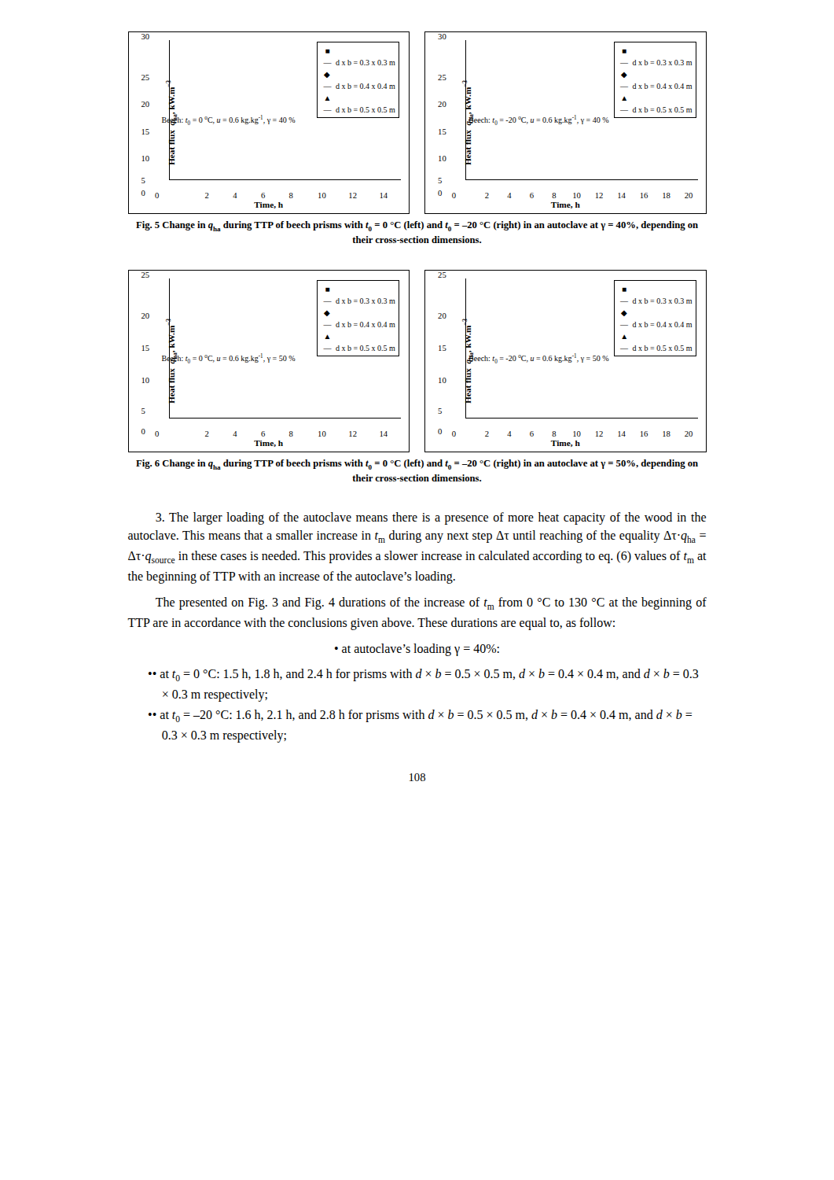Heat flux qha, kW.m−3
30
25
20
15
10
5
0
0
2
4
6
8
10
12
14
Time, h
■— d x b = 0.3 x 0.3 m
◆— d x b = 0.4 x 0.4 m
▲— d x b = 0.5 x 0.5 m
Beech: t0 = 0 oC, u = 0.6 kg.kg-1, γ = 40 %
Heat flux qha, kW.m−3
30
25
20
15
10
5
0
0
2
4
6
8
10
12
14
16
18
20
Time, h
■— d x b = 0.3 x 0.3 m
◆— d x b = 0.4 x 0.4 m
▲— d x b = 0.5 x 0.5 m
Beech: t0 = -20 oC, u = 0.6 kg.kg-1, γ = 40 %
Fig. 5 Change in qha during TTP of beech prisms with t0 = 0 °C (left) and t0 = –20 °C (right) in an autoclave at γ = 40%, depending on their cross-section dimensions.
Heat flux qha, kW.m−3
25
20
15
10
5
0
0
2
4
6
8
10
12
14
Time, h
■— d x b = 0.3 x 0.3 m
◆— d x b = 0.4 x 0.4 m
▲— d x b = 0.5 x 0.5 m
Beech: t0 = 0 oC, u = 0.6 kg.kg-1, γ = 50 %
Heat flux qha, kW.m−3
25
20
15
10
5
0
0
2
4
6
8
10
12
14
16
18
20
Time, h
■— d x b = 0.3 x 0.3 m
◆— d x b = 0.4 x 0.4 m
▲— d x b = 0.5 x 0.5 m
Beech: t0 = -20 oC, u = 0.6 kg.kg-1, γ = 50 %
Fig. 6 Change in qha during TTP of beech prisms with t0 = 0 °C (left) and t0 = –20 °C (right) in an autoclave at γ = 50%, depending on their cross-section dimensions.
3. The larger loading of the autoclave means there is a presence of more heat capacity of the wood in the autoclave. This means that a smaller increase in tm during any next step Δτ until reaching of the equality Δτ·qha = Δτ·qsource in these cases is needed. This provides a slower increase in calculated according to eq. (6) values of tm at the beginning of TTP with an increase of the autoclave’s loading.
The presented on Fig. 3 and Fig. 4 durations of the increase of tm from 0 °C to 130 °C at the beginning of TTP are in accordance with the conclusions given above. These durations are equal to, as follow:
• at autoclave’s loading γ = 40%:
•• at t0 = 0 °C: 1.5 h, 1.8 h, and 2.4 h for prisms with d × b = 0.5 × 0.5 m, d × b = 0.4 × 0.4 m, and d × b = 0.3 × 0.3 m respectively;
•• at t0 = –20 °C: 1.6 h, 2.1 h, and 2.8 h for prisms with d × b = 0.5 × 0.5 m, d × b = 0.4 × 0.4 m, and d × b = 0.3 × 0.3 m respectively;
108